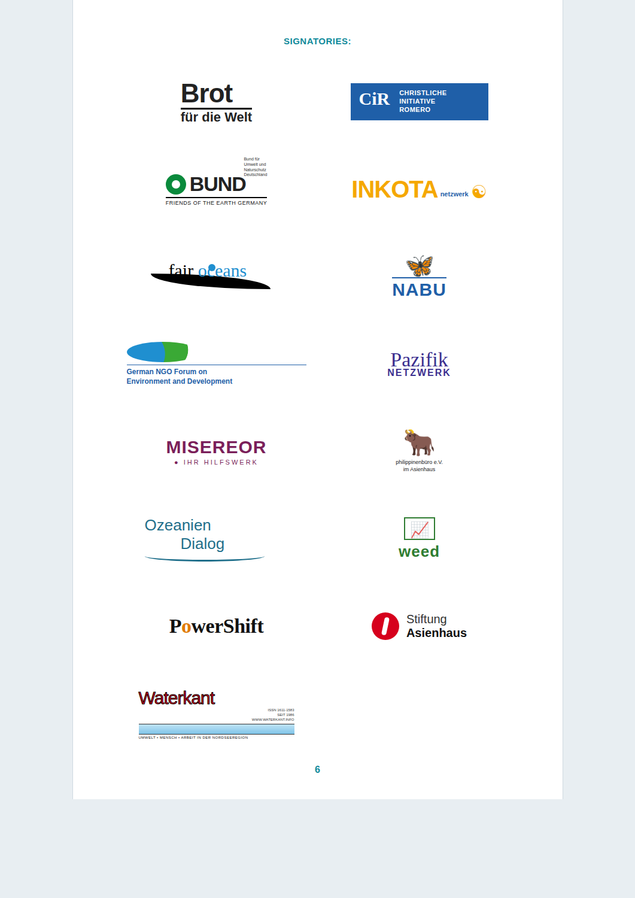Signatories:
Brot
für die Welt
CiR
CHRISTLICHE
INITIATIVE
ROMERO
Bund für
Umwelt und
Naturschutz
Deutschland
BUND
FRIENDS OF THE EARTH GERMANY
INKOTA netzwerk ☯
fair oceans
🦋
NABU
German NGO Forum on
Environment and Development
Pazifik
NETZWERK
MISEREOR
● IHR HILFSWERK
🐂
philippinenbüro e.V.
im Asienhaus
Ozeanien
Dialog
📈
weed
PowerShift
Stiftung
Asienhaus
Waterkant
ISSN 1611-1583
SEIT 1986
WWW.WATERKANT.INFO
UMWELT • MENSCH • ARBEIT IN DER NORDSEEREGION
6